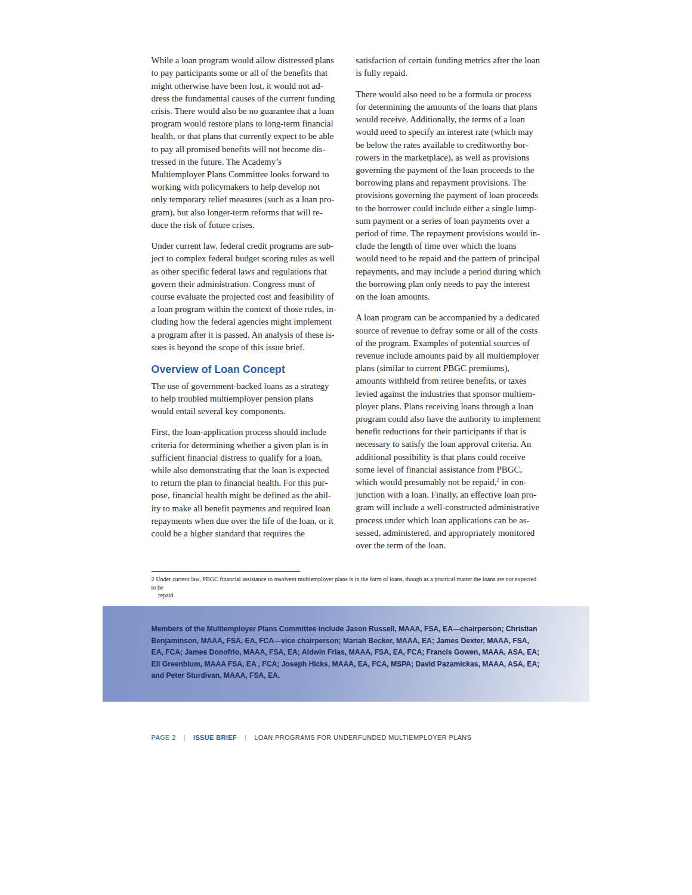While a loan program would allow distressed plans to pay participants some or all of the benefits that might otherwise have been lost, it would not address the fundamental causes of the current funding crisis. There would also be no guarantee that a loan program would restore plans to long-term financial health, or that plans that currently expect to be able to pay all promised benefits will not become distressed in the future. The Academy’s Multiemployer Plans Committee looks forward to working with policymakers to help develop not only temporary relief measures (such as a loan program), but also longer-term reforms that will reduce the risk of future crises.
Under current law, federal credit programs are subject to complex federal budget scoring rules as well as other specific federal laws and regulations that govern their administration. Congress must of course evaluate the projected cost and feasibility of a loan program within the context of those rules, including how the federal agencies might implement a program after it is passed. An analysis of these issues is beyond the scope of this issue brief.
Overview of Loan Concept
The use of government-backed loans as a strategy to help troubled multiemployer pension plans would entail several key components.
First, the loan-application process should include criteria for determining whether a given plan is in sufficient financial distress to qualify for a loan, while also demonstrating that the loan is expected to return the plan to financial health. For this purpose, financial health might be defined as the ability to make all benefit payments and required loan repayments when due over the life of the loan, or it could be a higher standard that requires the
satisfaction of certain funding metrics after the loan is fully repaid.
There would also need to be a formula or process for determining the amounts of the loans that plans would receive. Additionally, the terms of a loan would need to specify an interest rate (which may be below the rates available to creditworthy borrowers in the marketplace), as well as provisions governing the payment of the loan proceeds to the borrowing plans and repayment provisions. The provisions governing the payment of loan proceeds to the borrower could include either a single lump-sum payment or a series of loan payments over a period of time. The repayment provisions would include the length of time over which the loans would need to be repaid and the pattern of principal repayments, and may include a period during which the borrowing plan only needs to pay the interest on the loan amounts.
A loan program can be accompanied by a dedicated source of revenue to defray some or all of the costs of the program. Examples of potential sources of revenue include amounts paid by all multiemployer plans (similar to current PBGC premiums), amounts withheld from retiree benefits, or taxes levied against the industries that sponsor multiemployer plans. Plans receiving loans through a loan program could also have the authority to implement benefit reductions for their participants if that is necessary to satisfy the loan approval criteria. An additional possibility is that plans could receive some level of financial assistance from PBGC, which would presumably not be repaid,2 in conjunction with a loan. Finally, an effective loan program will include a well-constructed administrative process under which loan applications can be assessed, administered, and appropriately monitored over the term of the loan.
2 Under current law, PBGC financial assistance to insolvent multiemployer plans is in the form of loans, though as a practical matter the loans are not expected to be repaid.
Members of the Multiemployer Plans Committee include Jason Russell, MAAA, FSA, EA—chairperson; Christian Benjaminson, MAAA, FSA, EA, FCA—vice chairperson; Mariah Becker, MAAA, EA; James Dexter, MAAA, FSA, EA, FCA; James Donofrio, MAAA, FSA, EA; Aldwin Frias, MAAA, FSA, EA, FCA; Francis Gowen, MAAA, ASA, EA; Eli Greenblum, MAAA FSA, EA , FCA; Joseph Hicks, MAAA, EA, FCA, MSPA; David Pazamickas, MAAA, ASA, EA; and Peter Sturdivan, MAAA, FSA, EA.
PAGE 2 | ISSUE BRIEF | LOAN PROGRAMS FOR UNDERFUNDED MULTIEMPLOYER PLANS